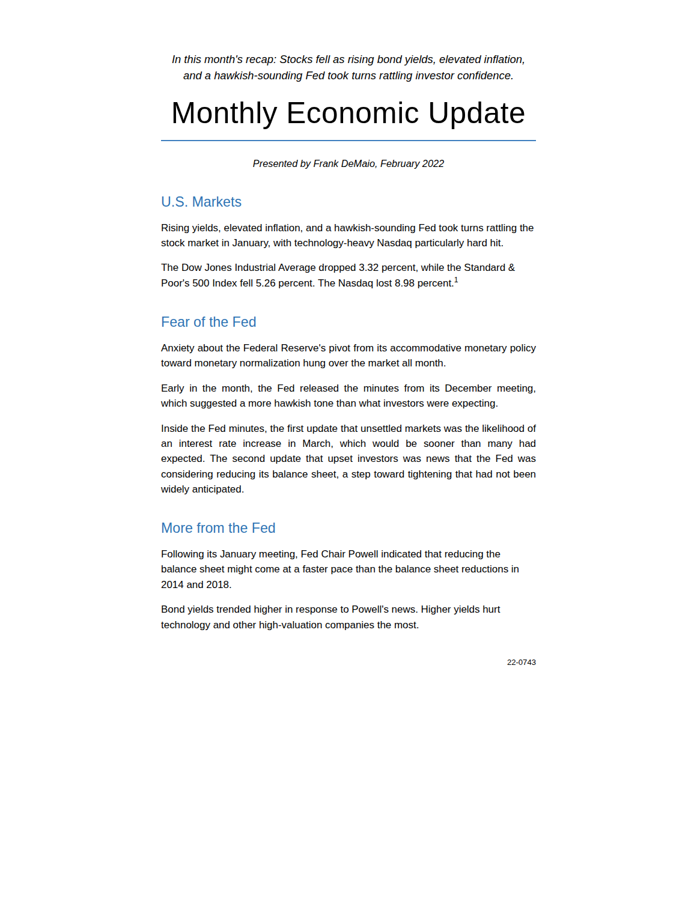In this month's recap: Stocks fell as rising bond yields, elevated inflation, and a hawkish-sounding Fed took turns rattling investor confidence.
Monthly Economic Update
Presented by Frank DeMaio, February 2022
U.S. Markets
Rising yields, elevated inflation, and a hawkish-sounding Fed took turns rattling the stock market in January, with technology-heavy Nasdaq particularly hard hit.
The Dow Jones Industrial Average dropped 3.32 percent, while the Standard & Poor's 500 Index fell 5.26 percent. The Nasdaq lost 8.98 percent.1
Fear of the Fed
Anxiety about the Federal Reserve's pivot from its accommodative monetary policy toward monetary normalization hung over the market all month.
Early in the month, the Fed released the minutes from its December meeting, which suggested a more hawkish tone than what investors were expecting.
Inside the Fed minutes, the first update that unsettled markets was the likelihood of an interest rate increase in March, which would be sooner than many had expected. The second update that upset investors was news that the Fed was considering reducing its balance sheet, a step toward tightening that had not been widely anticipated.
More from the Fed
Following its January meeting, Fed Chair Powell indicated that reducing the balance sheet might come at a faster pace than the balance sheet reductions in 2014 and 2018.
Bond yields trended higher in response to Powell's news. Higher yields hurt technology and other high-valuation companies the most.
22-0743